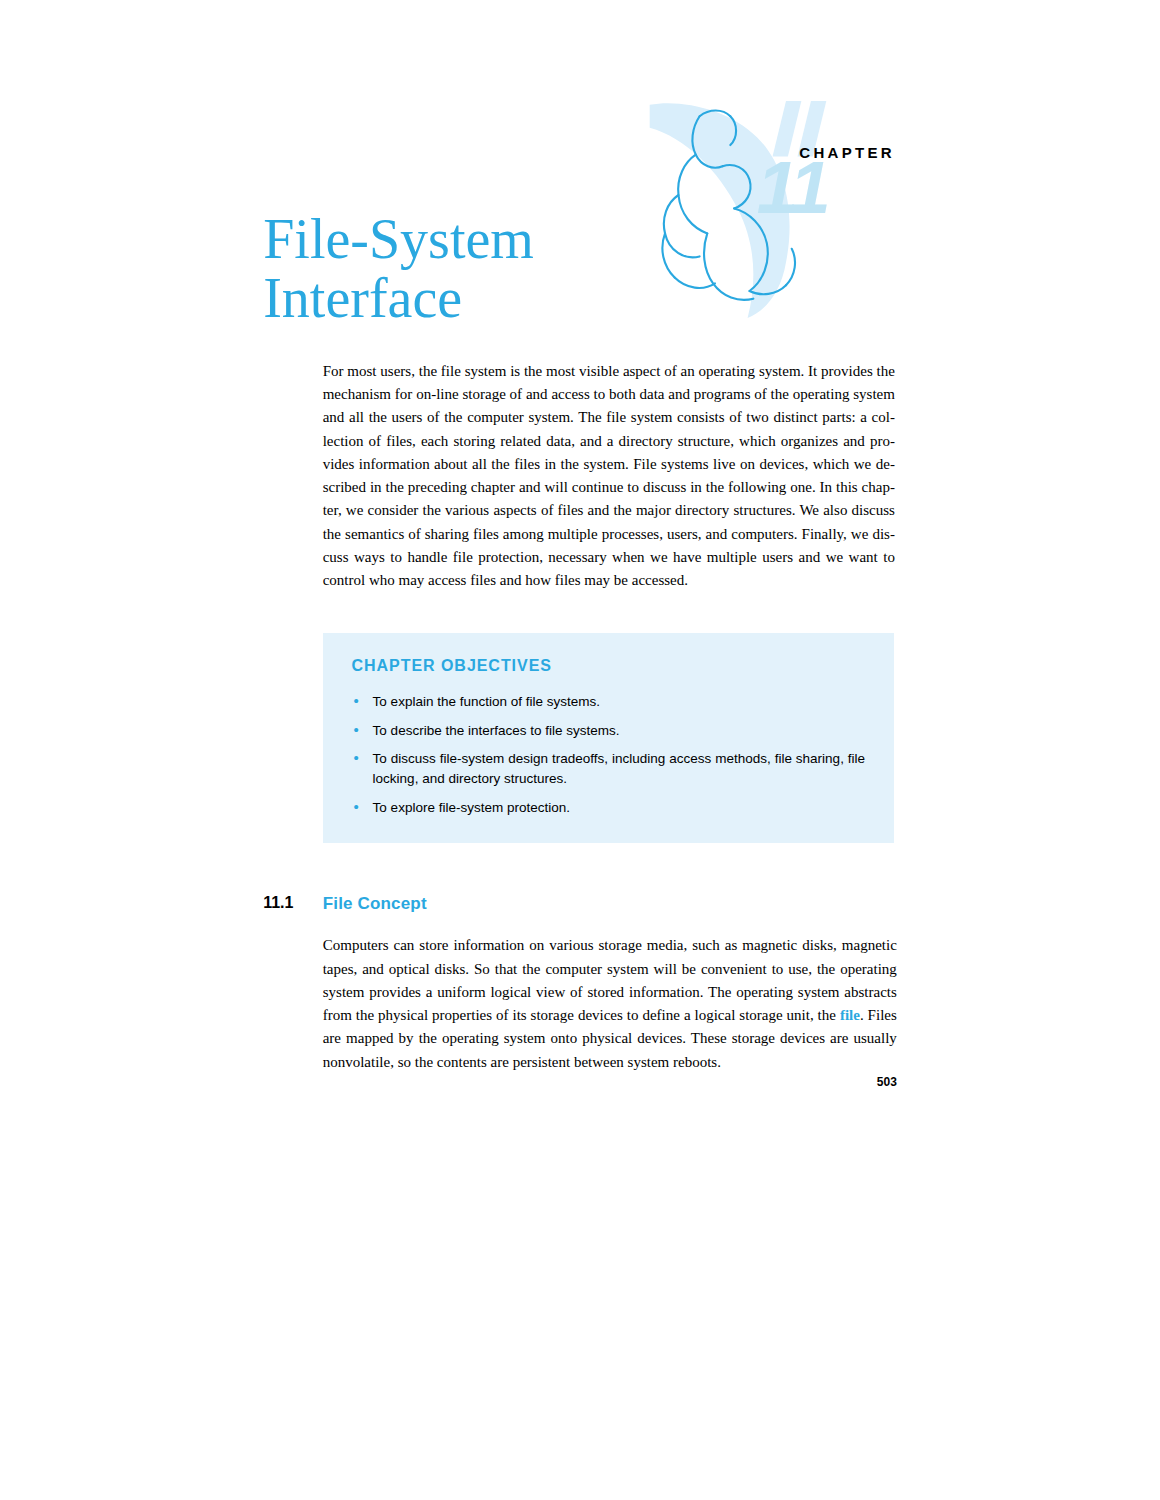CHAPTER
11
File-System
Interface
For most users, the file system is the most visible aspect of an operating system. It provides the mechanism for on-line storage of and access to both data and programs of the operating system and all the users of the computer system. The file system consists of two distinct parts: a collection of files, each storing related data, and a directory structure, which organizes and provides information about all the files in the system. File systems live on devices, which we described in the preceding chapter and will continue to discuss in the following one. In this chapter, we consider the various aspects of files and the major directory structures. We also discuss the semantics of sharing files among multiple processes, users, and computers. Finally, we discuss ways to handle file protection, necessary when we have multiple users and we want to control who may access files and how files may be accessed.
Chapter Objectives
To explain the function of file systems.
To describe the interfaces to file systems.
To discuss file-system design tradeoffs, including access methods, file sharing, file locking, and directory structures.
To explore file-system protection.
11.1
File Concept
Computers can store information on various storage media, such as magnetic disks, magnetic tapes, and optical disks. So that the computer system will be convenient to use, the operating system provides a uniform logical view of stored information. The operating system abstracts from the physical properties of its storage devices to define a logical storage unit, the file. Files are mapped by the operating system onto physical devices. These storage devices are usually nonvolatile, so the contents are persistent between system reboots.
503